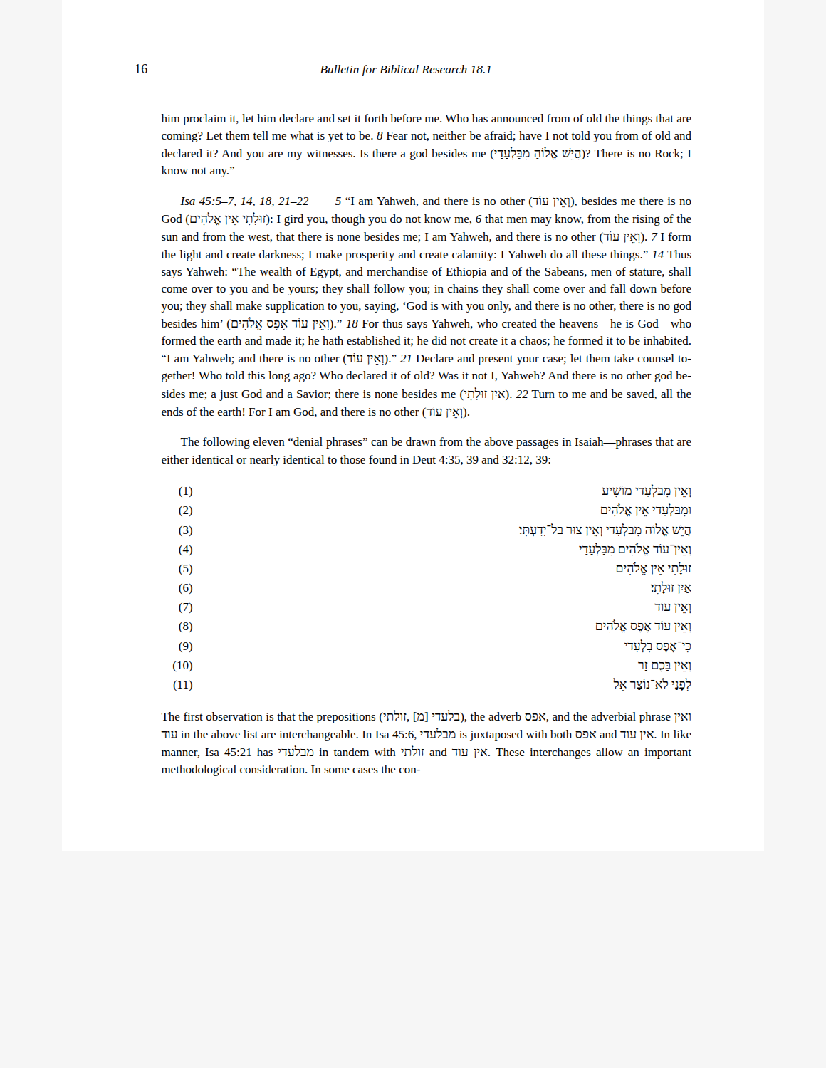16 Bulletin for Biblical Research 18.1
him proclaim it, let him declare and set it forth before me. Who has announced from of old the things that are coming? Let them tell me what is yet to be. 8 Fear not, neither be afraid; have I not told you from of old and declared it? And you are my witnesses. Is there a god besides me (הֲיֵשׁ אֱלוֹהַ מִבַּלְעָדַי)? There is no Rock; I know not any.”
Isa 45:5–7, 14, 18, 21–22 5 “I am Yahweh, and there is no other (וְאֵין עוֹד), besides me there is no God (זוּלָתִי אֵין אֱלֹהִים): I gird you, though you do not know me, 6 that men may know, from the rising of the sun and from the west, that there is none besides me; I am Yahweh, and there is no other (וְאֵין עוֹד). 7 I form the light and create darkness; I make prosperity and create calamity: I Yahweh do all these things.” 14 Thus says Yahweh: “The wealth of Egypt, and merchandise of Ethiopia and of the Sabeans, men of stature, shall come over to you and be yours; they shall follow you; in chains they shall come over and fall down before you; they shall make supplication to you, saying, ‘God is with you only, and there is no other, there is no god besides him’ (וְאֵין עוֹד אֶפֶס אֱלֹהִים).” 18 For thus says Yahweh, who created the heavens—he is God—who formed the earth and made it; he hath established it; he did not create it a chaos; he formed it to be inhabited. “I am Yahweh; and there is no other (וְאֵין עוֹד).” 21 Declare and present your case; let them take counsel together! Who told this long ago? Who declared it of old? Was it not I, Yahweh? And there is no other god besides me; a just God and a Savior; there is none besides me (אַיִן זוּלָתִי). 22 Turn to me and be saved, all the ends of the earth! For I am God, and there is no other (וְאֵין עוֹד).
The following eleven “denial phrases” can be drawn from the above passages in Isaiah—phrases that are either identical or nearly identical to those found in Deut 4:35, 39 and 32:12, 39:
(1) וְאֵין מִבַּלְעָדַי מוֹשִׁיעַ
(2) וּמִבַּלְעָדַי אֵין אֱלֹהִים
(3) הֲיֵשׁ אֱלוֹהַ מִבַּלְעָדַי וְאֵין צוּר בַּל־יָדָעְתִּי׃
(4) וְאֵין־עוֹד אֱלֹהִים מִבַּלְעָדַי
(5) זוּלָתִי אֵין אֱלֹהִים
(6) אַיִן זוּלָתִי׃
(7) וְאֵין עוֹד
(8) וְאֵין עוֹד אֶפֶס אֱלֹהִים
(9) כִּי־אֶפֶס בִּלְעָדַי
(10) וְאֵין בָּכֶם זָר
(11) לְפָנַי לֹא־נוֹצַר אֵל
The first observation is that the prepositions (זולתי, [מ] בלעדי), the adverb אפס, and the adverbial phrase ואין עוד in the above list are interchangeable. In Isa 45:6, מבלעדי is juxtaposed with both אפס and אין עוד. In like manner, Isa 45:21 has מבלעדי in tandem with זולתי and אין עוד. These interchanges allow an important methodological consideration. In some cases the con-